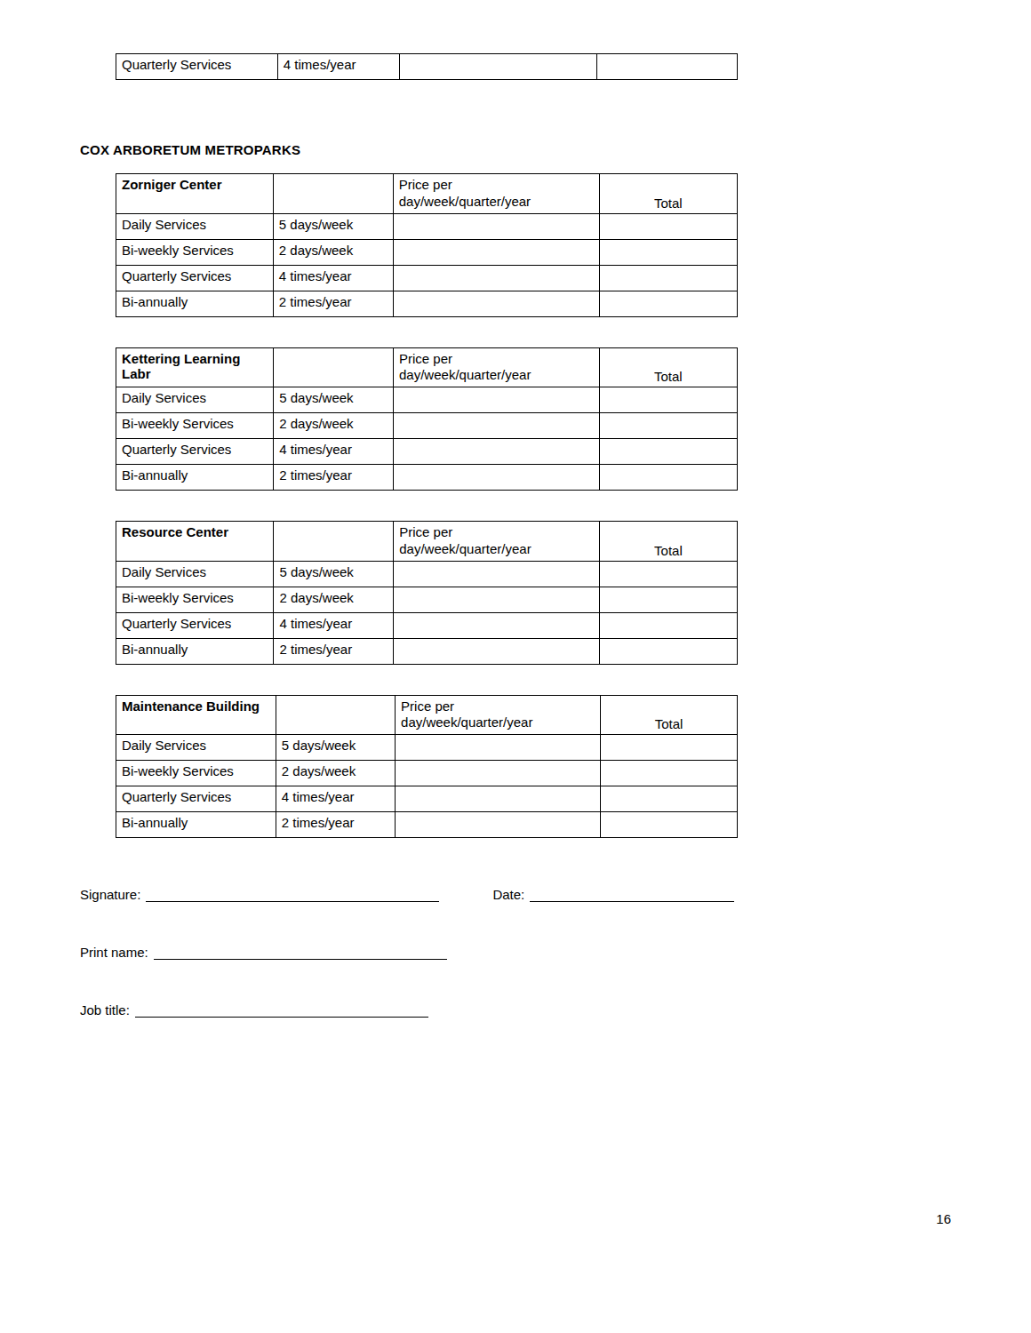| Quarterly Services | 4 times/year | | |
COX ARBORETUM METROPARKS
| Zorniger Center | | Price per day/week/quarter/year | Total |
| Daily Services | 5 days/week | | |
| Bi-weekly Services | 2 days/week | | |
| Quarterly Services | 4 times/year | | |
| Bi-annually | 2 times/year | | |
| Kettering Learning Labr | | Price per day/week/quarter/year | Total |
| Daily Services | 5 days/week | | |
| Bi-weekly Services | 2 days/week | | |
| Quarterly Services | 4 times/year | | |
| Bi-annually | 2 times/year | | |
| Resource Center | | Price per day/week/quarter/year | Total |
| Daily Services | 5 days/week | | |
| Bi-weekly Services | 2 days/week | | |
| Quarterly Services | 4 times/year | | |
| Bi-annually | 2 times/year | | |
| Maintenance Building | | Price per day/week/quarter/year | Total |
| Daily Services | 5 days/week | | |
| Bi-weekly Services | 2 days/week | | |
| Quarterly Services | 4 times/year | | |
| Bi-annually | 2 times/year | | |
Signature: Date:
Print name:
Job title:
16